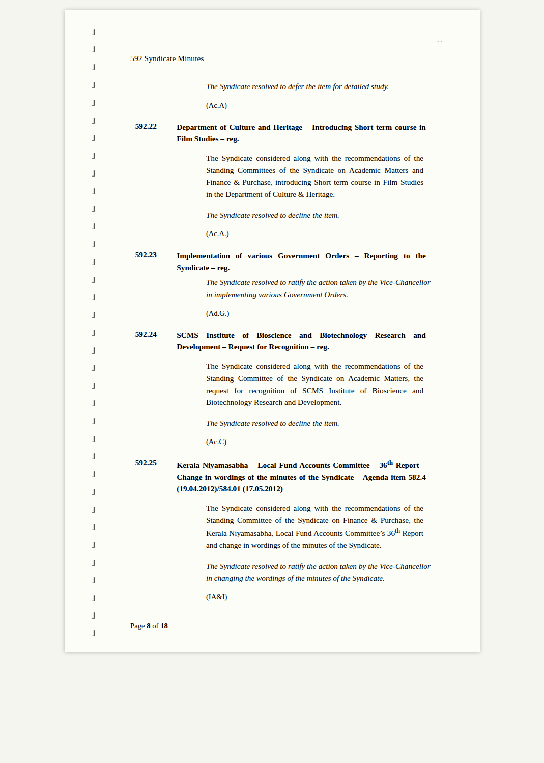⌋⌋⌋⌋⌋ ⌋⌋⌋⌋⌋ ⌋⌋⌋⌋⌋ ⌋⌋⌋⌋⌋ ⌋⌋⌋⌋⌋ ⌋⌋⌋⌋⌋ ⌋⌋⌋⌋⌋
··
592 Syndicate Minutes
The Syndicate resolved to defer the item for detailed study.
(Ac.A)
592.22
Department of Culture and Heritage – Introducing Short term course in Film Studies – reg.
The Syndicate considered along with the recommendations of the Standing Committees of the Syndicate on Academic Matters and Finance & Purchase, introducing Short term course in Film Studies in the Department of Culture & Heritage.
The Syndicate resolved to decline the item.
(Ac.A.)
592.23
Implementation of various Government Orders – Reporting to the Syndicate – reg.
The Syndicate resolved to ratify the action taken by the Vice-Chancellor in implementing various Government Orders.
(Ad.G.)
592.24
SCMS Institute of Bioscience and Biotechnology Research and Development – Request for Recognition – reg.
The Syndicate considered along with the recommendations of the Standing Committee of the Syndicate on Academic Matters, the request for recognition of SCMS Institute of Bioscience and Biotechnology Research and Development.
The Syndicate resolved to decline the item.
(Ac.C)
592.25
Kerala Niyamasabha – Local Fund Accounts Committee – 36th Report – Change in wordings of the minutes of the Syndicate – Agenda item 582.4 (19.04.2012)/584.01 (17.05.2012)
The Syndicate considered along with the recommendations of the Standing Committee of the Syndicate on Finance & Purchase, the Kerala Niyamasabha, Local Fund Accounts Committee’s 36th Report and change in wordings of the minutes of the Syndicate.
The Syndicate resolved to ratify the action taken by the Vice-Chancellor in changing the wordings of the minutes of the Syndicate.
(IA&I)
Page 8 of 18